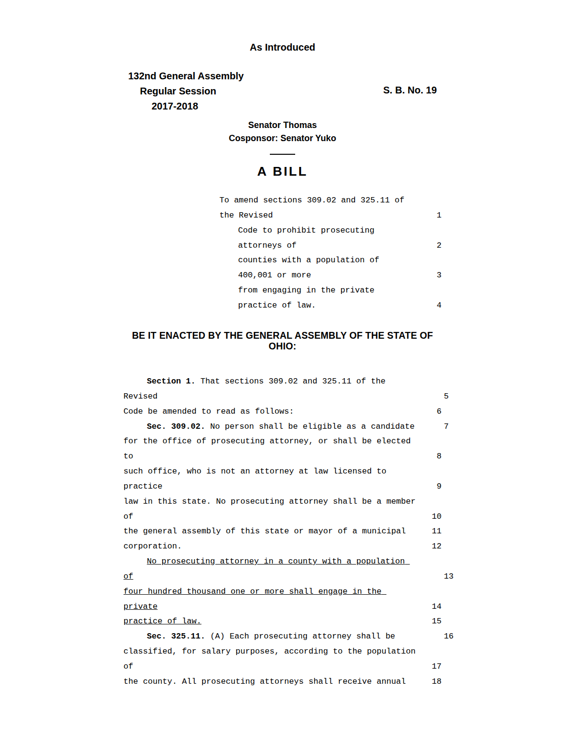As Introduced
132nd General Assembly
Regular Session
2017-2018
S. B. No. 19
Senator Thomas Cosponsor: Senator Yuko
A BILL
To amend sections 309.02 and 325.11 of the Revised1
Code to prohibit prosecuting attorneys of2
counties with a population of 400,001 or more3
from engaging in the private practice of law.4
BE IT ENACTED BY THE GENERAL ASSEMBLY OF THE STATE OF OHIO:
Section 1. That sections 309.02 and 325.11 of the Revised5
Code be amended to read as follows:6
Sec. 309.02. No person shall be eligible as a candidate7
for the office of prosecuting attorney, or shall be elected to8
such office, who is not an attorney at law licensed to practice9
law in this state. No prosecuting attorney shall be a member of10
the general assembly of this state or mayor of a municipal11
corporation.12
No prosecuting attorney in a county with a population of 13
four hundred thousand one or more shall engage in the private 14
practice of law. 15
Sec. 325.11. (A) Each prosecuting attorney shall be16
classified, for salary purposes, according to the population of17
the county. All prosecuting attorneys shall receive annual18